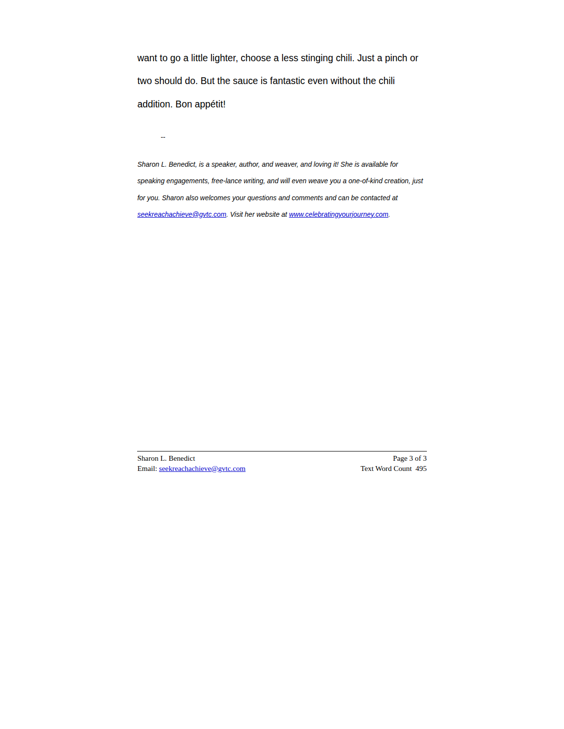want to go a little lighter, choose a less stinging chili. Just a pinch or two should do. But the sauce is fantastic even without the chili addition. Bon appétit!
--
Sharon L. Benedict, is a speaker, author, and weaver, and loving it! She is available for speaking engagements, free-lance writing, and will even weave you a one-of-kind creation, just for you. Sharon also welcomes your questions and comments and can be contacted at seekreachachieve@gvtc.com. Visit her website at www.celebratingyourjourney.com.
Sharon L. Benedict
Email: seekreachachieve@gvtc.com
Page 3 of 3
Text Word Count 495